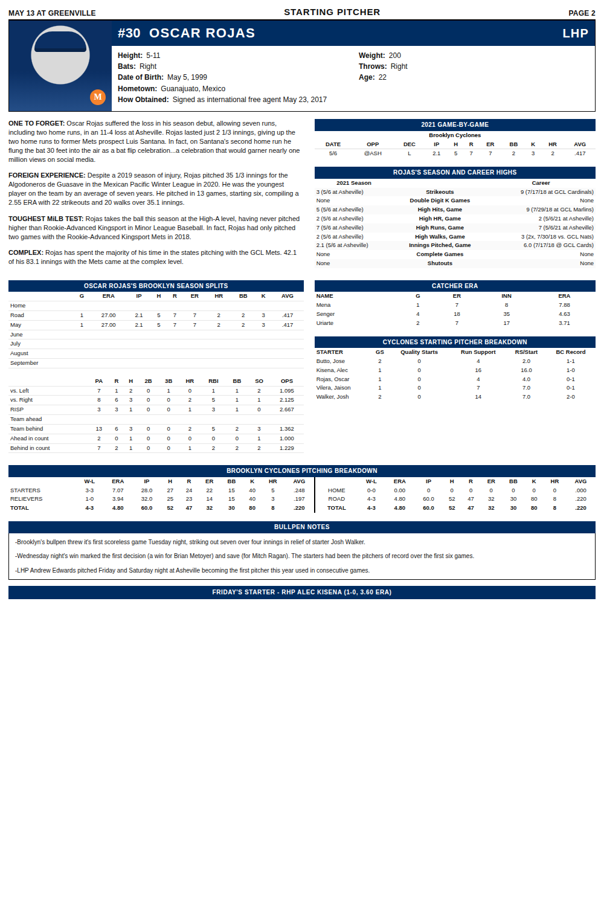MAY 13 AT GREENVILLE
STARTING PITCHER
PAGE 2
M
#30 OSCAR ROJAS LHP
Height: 5-11
Weight: 200
Bats: Right
Throws: Right
Date of Birth: May 5, 1999
Age: 22
Hometown: Guanajuato, Mexico
How Obtained: Signed as international free agent May 23, 2017
ONE TO FORGET: Oscar Rojas suffered the loss in his season debut, allowing seven runs, including two home runs, in an 11-4 loss at Asheville. Rojas lasted just 2 1/3 innings, giving up the two home runs to former Mets prospect Luis Santana. In fact, on Santana's second home run he flung the bat 30 feet into the air as a bat flip celebration...a celebration that would garner nearly one million views on social media.
FOREIGN EXPERIENCE: Despite a 2019 season of injury, Rojas pitched 35 1/3 innings for the Algodoneros de Guasave in the Mexican Pacific Winter League in 2020. He was the youngest player on the team by an average of seven years. He pitched in 13 games, starting six, compiling a 2.55 ERA with 22 strikeouts and 20 walks over 35.1 innings.
TOUGHEST MiLB TEST: Rojas takes the ball this season at the High-A level, having never pitched higher than Rookie-Advanced Kingsport in Minor League Baseball. In fact, Rojas had only pitched two games with the Rookie-Advanced Kingsport Mets in 2018.
COMPLEX: Rojas has spent the majority of his time in the states pitching with the GCL Mets. 42.1 of his 83.1 innings with the Mets came at the complex level.
2021 GAME-BY-GAME
| Brooklyn Cyclones |
| --- |
| DATE | OPP | DEC | IP | H | R | ER | BB | K | HR | AVG |
| 5/6 | @ASH | L | 2.1 | 5 | 7 | 7 | 2 | 3 | 2 | .417 |
ROJAS'S SEASON AND CAREER HIGHS
| 2021 Season | | Career |
| --- | --- | --- |
| 3 (5/6 at Asheville) | Strikeouts | 9 (7/17/18 at GCL Cardinals) |
| None | Double Digit K Games | None |
| 5 (5/6 at Asheville) | High Hits, Game | 9 (7/29/18 at GCL Marlins) |
| 2 (5/6 at Asheville) | High HR, Game | 2 (5/6/21 at Asheville) |
| 7 (5/6 at Asheville) | High Runs, Game | 7 (5/6/21 at Asheville) |
| 2 (5/6 at Asheville) | High Walks, Game | 3 (2x, 7/30/18 vs. GCL Nats) |
| 2.1 (5/6 at Asheville) | Innings Pitched, Game | 6.0 (7/17/18 @ GCL Cards) |
| None | Complete Games | None |
| None | Shutouts | None |
OSCAR ROJAS'S BROOKLYN SEASON SPLITS
| | G | ERA | IP | H | R | ER | HR | BB | K | AVG |
| --- | --- | --- | --- | --- | --- | --- | --- | --- | --- | --- |
| Home | | | | | | | | | | |
| Road | 1 | 27.00 | 2.1 | 5 | 7 | 7 | 2 | 2 | 3 | .417 |
| May | 1 | 27.00 | 2.1 | 5 | 7 | 7 | 2 | 2 | 3 | .417 |
| June | | | | | | | | | | |
| July | | | | | | | | | | |
| August | | | | | | | | | | |
| September | | | | | | | | | | |
| | PA | R | H | 2B | 3B | HR | RBI | BB | SO | OPS |
| --- | --- | --- | --- | --- | --- | --- | --- | --- | --- | --- |
| vs. Left | 7 | 1 | 2 | 0 | 1 | 0 | 1 | 1 | 2 | 1.095 |
| vs. Right | 8 | 6 | 3 | 0 | 0 | 2 | 5 | 1 | 1 | 2.125 |
| RISP | 3 | 3 | 1 | 0 | 0 | 1 | 3 | 1 | 0 | 2.667 |
| Team ahead | | | | | | | | | | |
| Team behind | 13 | 6 | 3 | 0 | 0 | 2 | 5 | 2 | 3 | 1.362 |
| Ahead in count | 2 | 0 | 1 | 0 | 0 | 0 | 0 | 0 | 1 | 1.000 |
| Behind in count | 7 | 2 | 1 | 0 | 0 | 1 | 2 | 2 | 2 | 1.229 |
CATCHER ERA
| NAME | G | ER | INN | ERA |
| --- | --- | --- | --- | --- |
| Mena | 1 | 7 | 8 | 7.88 |
| Senger | 4 | 18 | 35 | 4.63 |
| Uriarte | 2 | 7 | 17 | 3.71 |
CYCLONES STARTING PITCHER BREAKDOWN
| STARTER | GS | Quality Starts | Run Support | RS/Start | BC Record |
| --- | --- | --- | --- | --- | --- |
| Butto, Jose | 2 | 0 | 4 | 2.0 | 1-1 |
| Kisena, Alec | 1 | 0 | 16 | 16.0 | 1-0 |
| Rojas, Oscar | 1 | 0 | 4 | 4.0 | 0-1 |
| Vilera, Jaison | 1 | 0 | 7 | 7.0 | 0-1 |
| Walker, Josh | 2 | 0 | 14 | 7.0 | 2-0 |
BROOKLYN CYCLONES PITCHING BREAKDOWN
| | W-L | ERA | IP | H | R | ER | BB | K | HR | AVG | | W-L | ERA | IP | H | R | ER | BB | K | HR | AVG |
| --- | --- | --- | --- | --- | --- | --- | --- | --- | --- | --- | --- | --- | --- | --- | --- | --- | --- | --- | --- | --- | --- |
| STARTERS | 3-3 | 7.07 | 28.0 | 27 | 24 | 22 | 15 | 40 | 5 | .248 | HOME | 0-0 | 0.00 | 0 | 0 | 0 | 0 | 0 | 0 | 0 | .000 |
| RELIEVERS | 1-0 | 3.94 | 32.0 | 25 | 23 | 14 | 15 | 40 | 3 | .197 | ROAD | 4-3 | 4.80 | 60.0 | 52 | 47 | 32 | 30 | 80 | 8 | .220 |
| TOTAL | 4-3 | 4.80 | 60.0 | 52 | 47 | 32 | 30 | 80 | 8 | .220 | TOTAL | 4-3 | 4.80 | 60.0 | 52 | 47 | 32 | 30 | 80 | 8 | .220 |
BULLPEN NOTES
-Brooklyn's bullpen threw it's first scoreless game Tuesday night, striking out seven over four innings in relief of starter Josh Walker.
-Wednesday night's win marked the first decision (a win for Brian Metoyer) and save (for Mitch Ragan). The starters had been the pitchers of record over the first six games.
-LHP Andrew Edwards pitched Friday and Saturday night at Asheville becoming the first pitcher this year used in consecutive games.
FRIDAY'S STARTER - RHP ALEC KISENA (1-0, 3.60 ERA)